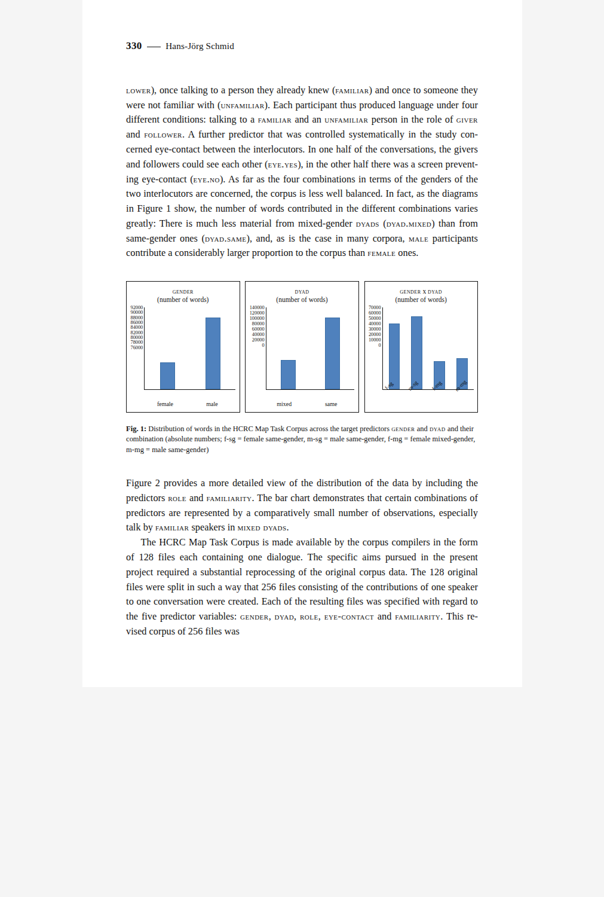330 Hans-Jörg Schmid
lower), once talking to a person they already knew (familiar) and once to someone they were not familiar with (unfamiliar). Each participant thus produced language under four different conditions: talking to a familiar and an unfamiliar person in the role of giver and follower. A further predictor that was controlled systematically in the study concerned eye-contact between the interlocutors. In one half of the conversations, the givers and followers could see each other (eye.yes), in the other half there was a screen preventing eye-contact (eye.no). As far as the four combinations in terms of the genders of the two interlocutors are concerned, the corpus is less well balanced. In fact, as the diagrams in Figure 1 show, the number of words contributed in the different combinations varies greatly: There is much less material from mixed-gender dyads (dyad.mixed) than from same-gender ones (dyad.same), and, as is the case in many corpora, male participants contribute a considerably larger proportion to the corpus than female ones.
gender
(number of words)
92000 90000 88000 86000 84000 82000 80000 78000 76000
female male
dyad
(number of words)
140000 120000 100000 80000 60000 40000 20000 0
mixed same
gender x dyad
(number of words)
70000 60000 50000 40000 30000 20000 10000 0
f-sg m-sg f-mg m-mg
Fig. 1: Distribution of words in the HCRC Map Task Corpus across the target predictors gender and dyad and their combination (absolute numbers; f-sg = female same-gender, m-sg = male same-gender, f-mg = female mixed-gender, m-mg = male same-gender)
Figure 2 provides a more detailed view of the distribution of the data by including the predictors role and familiarity. The bar chart demonstrates that certain combinations of predictors are represented by a comparatively small number of observations, especially talk by familiar speakers in mixed dyads.
The HCRC Map Task Corpus is made available by the corpus compilers in the form of 128 files each containing one dialogue. The specific aims pursued in the present project required a substantial reprocessing of the original corpus data. The 128 original files were split in such a way that 256 files consisting of the contributions of one speaker to one conversation were created. Each of the resulting files was specified with regard to the five predictor variables: gender, dyad, role, eye-contact and familiarity. This revised corpus of 256 files was